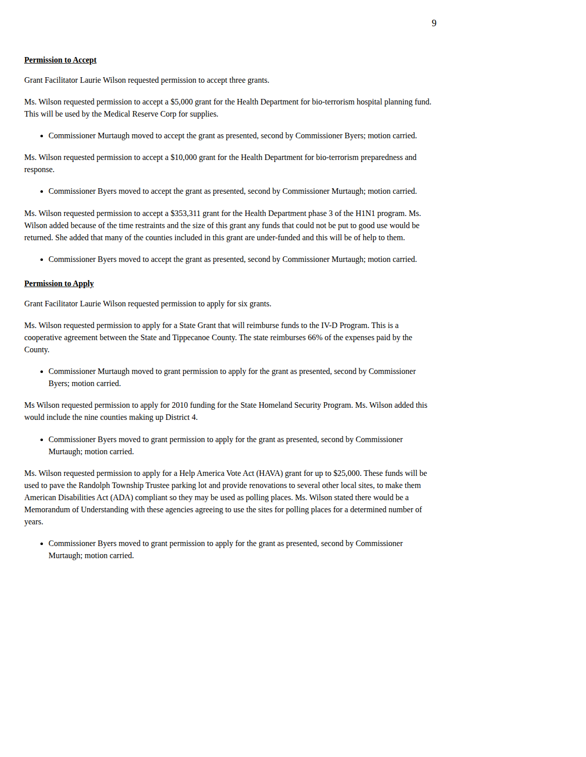9
Permission to Accept
Grant Facilitator Laurie Wilson requested permission to accept three grants.
Ms. Wilson requested permission to accept a $5,000 grant for the Health Department for bio-terrorism hospital planning fund. This will be used by the Medical Reserve Corp for supplies.
Commissioner Murtaugh moved to accept the grant as presented, second by Commissioner Byers; motion carried.
Ms. Wilson requested permission to accept a $10,000 grant for the Health Department for bio-terrorism preparedness and response.
Commissioner Byers moved to accept the grant as presented, second by Commissioner Murtaugh; motion carried.
Ms. Wilson requested permission to accept a $353,311 grant for the Health Department phase 3 of the H1N1 program. Ms. Wilson added because of the time restraints and the size of this grant any funds that could not be put to good use would be returned. She added that many of the counties included in this grant are under-funded and this will be of help to them.
Commissioner Byers moved to accept the grant as presented, second by Commissioner Murtaugh; motion carried.
Permission to Apply
Grant Facilitator Laurie Wilson requested permission to apply for six grants.
Ms. Wilson requested permission to apply for a State Grant that will reimburse funds to the IV-D Program. This is a cooperative agreement between the State and Tippecanoe County. The state reimburses 66% of the expenses paid by the County.
Commissioner Murtaugh moved to grant permission to apply for the grant as presented, second by Commissioner Byers; motion carried.
Ms Wilson requested permission to apply for 2010 funding for the State Homeland Security Program. Ms. Wilson added this would include the nine counties making up District 4.
Commissioner Byers moved to grant permission to apply for the grant as presented, second by Commissioner Murtaugh; motion carried.
Ms. Wilson requested permission to apply for a Help America Vote Act (HAVA) grant for up to $25,000. These funds will be used to pave the Randolph Township Trustee parking lot and provide renovations to several other local sites, to make them American Disabilities Act (ADA) compliant so they may be used as polling places. Ms. Wilson stated there would be a Memorandum of Understanding with these agencies agreeing to use the sites for polling places for a determined number of years.
Commissioner Byers moved to grant permission to apply for the grant as presented, second by Commissioner Murtaugh; motion carried.